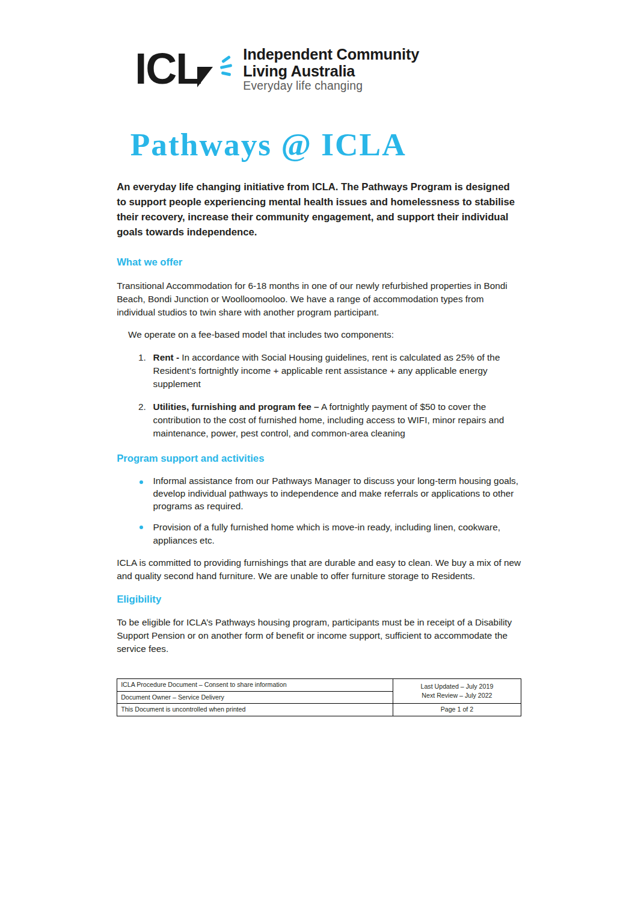ICL
Independent Community
Living Australia
Everyday life changing
Pathways @ ICLA
An everyday life changing initiative from ICLA. The Pathways Program is designed to support people experiencing mental health issues and homelessness to stabilise their recovery, increase their community engagement, and support their individual goals towards independence.
What we offer
Transitional Accommodation for 6-18 months in one of our newly refurbished properties in Bondi Beach, Bondi Junction or Woolloomooloo. We have a range of accommodation types from individual studios to twin share with another program participant.
We operate on a fee-based model that includes two components:
Rent - In accordance with Social Housing guidelines, rent is calculated as 25% of the Resident’s fortnightly income + applicable rent assistance + any applicable energy supplement
Utilities, furnishing and program fee – A fortnightly payment of $50 to cover the contribution to the cost of furnished home, including access to WIFI, minor repairs and maintenance, power, pest control, and common-area cleaning
Program support and activities
Informal assistance from our Pathways Manager to discuss your long-term housing goals, develop individual pathways to independence and make referrals or applications to other programs as required.
Provision of a fully furnished home which is move-in ready, including linen, cookware, appliances etc.
ICLA is committed to providing furnishings that are durable and easy to clean. We buy a mix of new and quality second hand furniture. We are unable to offer furniture storage to Residents.
Eligibility
To be eligible for ICLA’s Pathways housing program, participants must be in receipt of a Disability Support Pension or on another form of benefit or income support, sufficient to accommodate the service fees.
| ICLA Procedure Document – Consent to share information | Last Updated – July 2019 Next Review – July 2022 |
| Document Owner – Service Delivery |
| This Document is uncontrolled when printed | Page 1 of 2 |